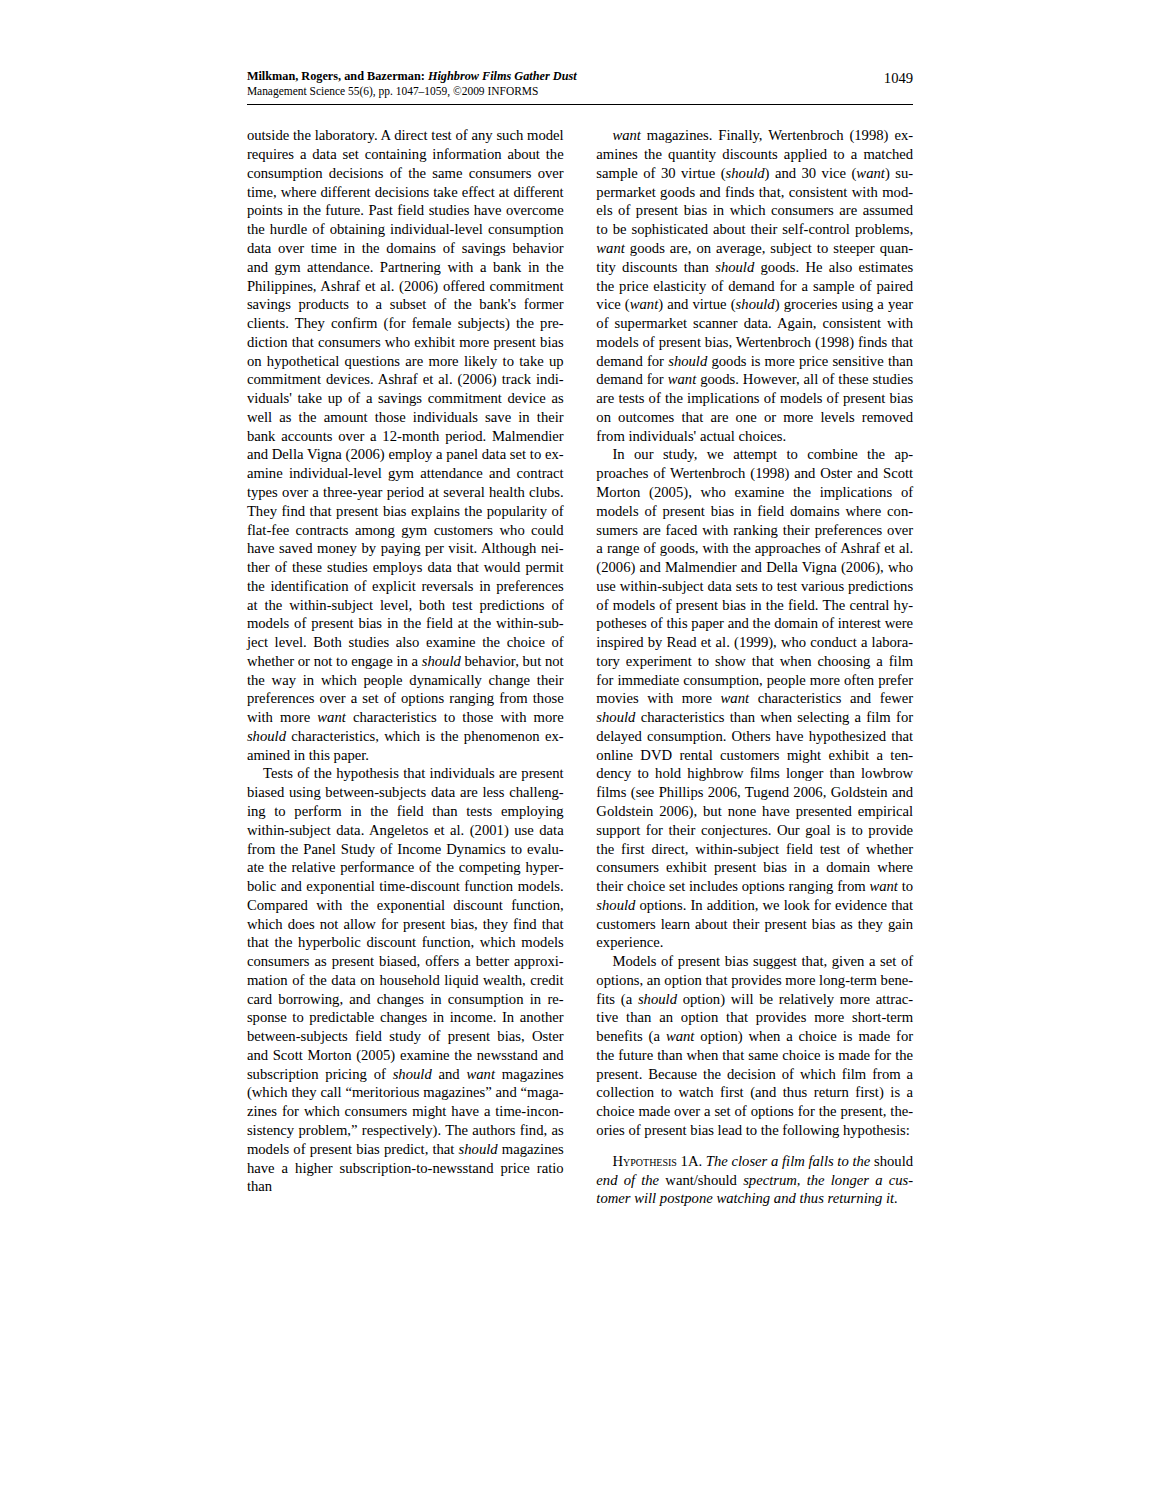Milkman, Rogers, and Bazerman: Highbrow Films Gather Dust
Management Science 55(6), pp. 1047–1059, ©2009 INFORMS
1049
outside the laboratory. A direct test of any such model requires a data set containing information about the consumption decisions of the same consumers over time, where different decisions take effect at different points in the future. Past field studies have overcome the hurdle of obtaining individual-level consumption data over time in the domains of savings behavior and gym attendance. Partnering with a bank in the Philippines, Ashraf et al. (2006) offered commitment savings products to a subset of the bank's former clients. They confirm (for female subjects) the prediction that consumers who exhibit more present bias on hypothetical questions are more likely to take up commitment devices. Ashraf et al. (2006) track individuals' take up of a savings commitment device as well as the amount those individuals save in their bank accounts over a 12-month period. Malmendier and Della Vigna (2006) employ a panel data set to examine individual-level gym attendance and contract types over a three-year period at several health clubs. They find that present bias explains the popularity of flat-fee contracts among gym customers who could have saved money by paying per visit. Although neither of these studies employs data that would permit the identification of explicit reversals in preferences at the within-subject level, both test predictions of models of present bias in the field at the within-subject level. Both studies also examine the choice of whether or not to engage in a should behavior, but not the way in which people dynamically change their preferences over a set of options ranging from those with more want characteristics to those with more should characteristics, which is the phenomenon examined in this paper.
Tests of the hypothesis that individuals are present biased using between-subjects data are less challenging to perform in the field than tests employing within-subject data. Angeletos et al. (2001) use data from the Panel Study of Income Dynamics to evaluate the relative performance of the competing hyperbolic and exponential time-discount function models. Compared with the exponential discount function, which does not allow for present bias, they find that that the hyperbolic discount function, which models consumers as present biased, offers a better approximation of the data on household liquid wealth, credit card borrowing, and changes in consumption in response to predictable changes in income. In another between-subjects field study of present bias, Oster and Scott Morton (2005) examine the newsstand and subscription pricing of should and want magazines (which they call “meritorious magazines” and “magazines for which consumers might have a time-inconsistency problem,” respectively). The authors find, as models of present bias predict, that should magazines have a higher subscription-to-newsstand price ratio than
want magazines. Finally, Wertenbroch (1998) examines the quantity discounts applied to a matched sample of 30 virtue (should) and 30 vice (want) supermarket goods and finds that, consistent with models of present bias in which consumers are assumed to be sophisticated about their self-control problems, want goods are, on average, subject to steeper quantity discounts than should goods. He also estimates the price elasticity of demand for a sample of paired vice (want) and virtue (should) groceries using a year of supermarket scanner data. Again, consistent with models of present bias, Wertenbroch (1998) finds that demand for should goods is more price sensitive than demand for want goods. However, all of these studies are tests of the implications of models of present bias on outcomes that are one or more levels removed from individuals' actual choices.
In our study, we attempt to combine the approaches of Wertenbroch (1998) and Oster and Scott Morton (2005), who examine the implications of models of present bias in field domains where consumers are faced with ranking their preferences over a range of goods, with the approaches of Ashraf et al. (2006) and Malmendier and Della Vigna (2006), who use within-subject data sets to test various predictions of models of present bias in the field. The central hypotheses of this paper and the domain of interest were inspired by Read et al. (1999), who conduct a laboratory experiment to show that when choosing a film for immediate consumption, people more often prefer movies with more want characteristics and fewer should characteristics than when selecting a film for delayed consumption. Others have hypothesized that online DVD rental customers might exhibit a tendency to hold highbrow films longer than lowbrow films (see Phillips 2006, Tugend 2006, Goldstein and Goldstein 2006), but none have presented empirical support for their conjectures. Our goal is to provide the first direct, within-subject field test of whether consumers exhibit present bias in a domain where their choice set includes options ranging from want to should options. In addition, we look for evidence that customers learn about their present bias as they gain experience.
Models of present bias suggest that, given a set of options, an option that provides more long-term benefits (a should option) will be relatively more attractive than an option that provides more short-term benefits (a want option) when a choice is made for the future than when that same choice is made for the present. Because the decision of which film from a collection to watch first (and thus return first) is a choice made over a set of options for the present, theories of present bias lead to the following hypothesis:
Hypothesis 1A. The closer a film falls to the should end of the want/should spectrum, the longer a customer will postpone watching and thus returning it.